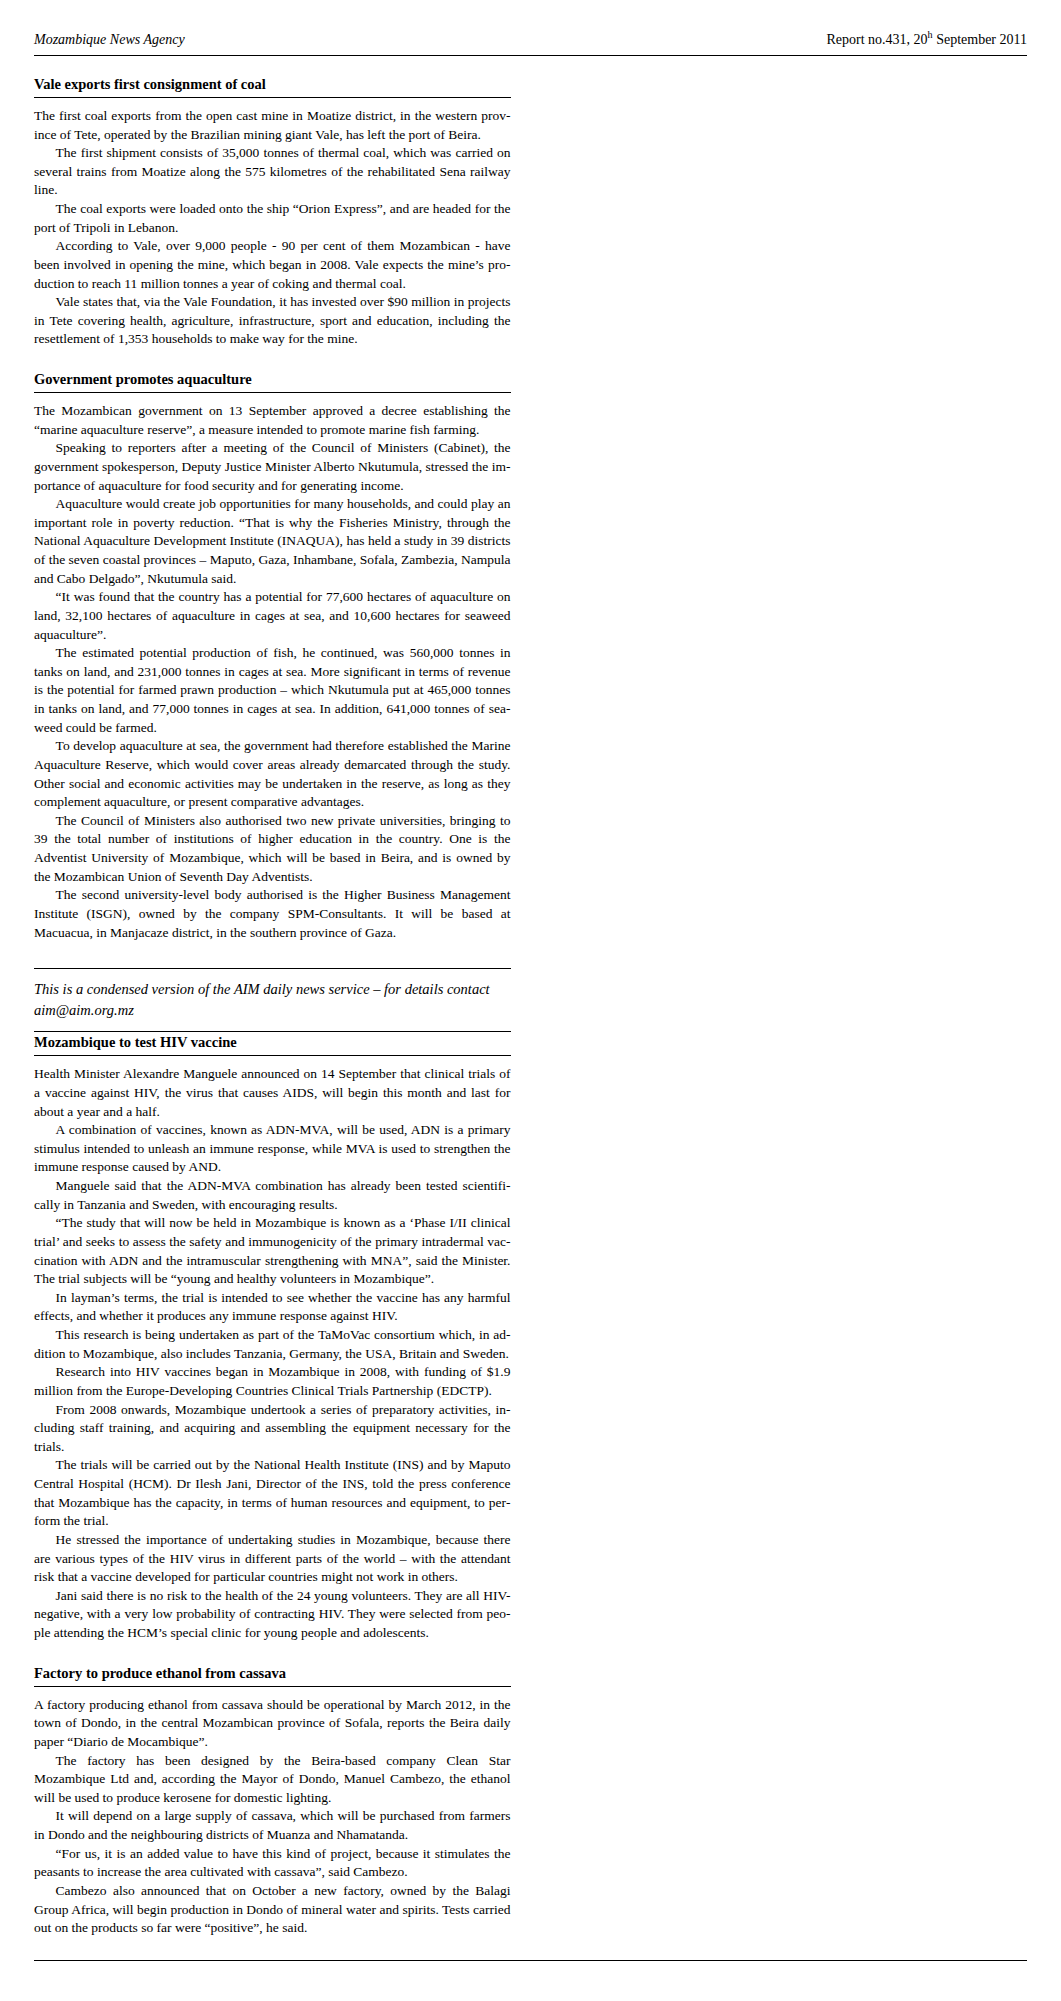Mozambique News Agency
Report no.431, 20h September 2011
Vale exports first consignment of coal
The first coal exports from the open cast mine in Moatize district, in the western province of Tete, operated by the Brazilian mining giant Vale, has left the port of Beira.
The first shipment consists of 35,000 tonnes of thermal coal, which was carried on several trains from Moatize along the 575 kilometres of the rehabilitated Sena railway line.
The coal exports were loaded onto the ship “Orion Express”, and are headed for the port of Tripoli in Lebanon.
According to Vale, over 9,000 people - 90 per cent of them Mozambican - have been involved in opening the mine, which began in 2008. Vale expects the mine’s production to reach 11 million tonnes a year of coking and thermal coal.
Vale states that, via the Vale Foundation, it has invested over $90 million in projects in Tete covering health, agriculture, infrastructure, sport and education, including the resettlement of 1,353 households to make way for the mine.
Government promotes aquaculture
The Mozambican government on 13 September approved a decree establishing the “marine aquaculture reserve”, a measure intended to promote marine fish farming.
Speaking to reporters after a meeting of the Council of Ministers (Cabinet), the government spokesperson, Deputy Justice Minister Alberto Nkutumula, stressed the importance of aquaculture for food security and for generating income.
Aquaculture would create job opportunities for many households, and could play an important role in poverty reduction. “That is why the Fisheries Ministry, through the National Aquaculture Development Institute (INAQUA), has held a study in 39 districts of the seven coastal provinces – Maputo, Gaza, Inhambane, Sofala, Zambezia, Nampula and Cabo Delgado”, Nkutumula said.
“It was found that the country has a potential for 77,600 hectares of aquaculture on land, 32,100 hectares of aquaculture in cages at sea, and 10,600 hectares for seaweed aquaculture”.
The estimated potential production of fish, he continued, was 560,000 tonnes in tanks on land, and 231,000 tonnes in cages at sea. More significant in terms of revenue is the potential for farmed prawn production – which Nkutumula put at 465,000 tonnes in tanks on land, and 77,000 tonnes in cages at sea. In addition, 641,000 tonnes of seaweed could be farmed.
To develop aquaculture at sea, the government had therefore established the Marine Aquaculture Reserve, which would cover areas already demarcated through the study. Other social and economic activities may be undertaken in the reserve, as long as they complement aquaculture, or present comparative advantages.
The Council of Ministers also authorised two new private universities, bringing to 39 the total number of institutions of higher education in the country. One is the Adventist University of Mozambique, which will be based in Beira, and is owned by the Mozambican Union of Seventh Day Adventists.
The second university-level body authorised is the Higher Business Management Institute (ISGN), owned by the company SPM-Consultants. It will be based at Macuacua, in Manjacaze district, in the southern province of Gaza.
This is a condensed version of the AIM daily news service – for details contact aim@aim.org.mz
Mozambique to test HIV vaccine
Health Minister Alexandre Manguele announced on 14 September that clinical trials of a vaccine against HIV, the virus that causes AIDS, will begin this month and last for about a year and a half.
A combination of vaccines, known as ADN-MVA, will be used, ADN is a primary stimulus intended to unleash an immune response, while MVA is used to strengthen the immune response caused by AND.
Manguele said that the ADN-MVA combination has already been tested scientifically in Tanzania and Sweden, with encouraging results.
“The study that will now be held in Mozambique is known as a ‘Phase I/II clinical trial’ and seeks to assess the safety and immunogenicity of the primary intradermal vaccination with ADN and the intramuscular strengthening with MNA”, said the Minister. The trial subjects will be “young and healthy volunteers in Mozambique”.
In layman’s terms, the trial is intended to see whether the vaccine has any harmful effects, and whether it produces any immune response against HIV.
This research is being undertaken as part of the TaMoVac consortium which, in addition to Mozambique, also includes Tanzania, Germany, the USA, Britain and Sweden.
Research into HIV vaccines began in Mozambique in 2008, with funding of $1.9 million from the Europe-Developing Countries Clinical Trials Partnership (EDCTP).
From 2008 onwards, Mozambique undertook a series of preparatory activities, including staff training, and acquiring and assembling the equipment necessary for the trials.
The trials will be carried out by the National Health Institute (INS) and by Maputo Central Hospital (HCM). Dr Ilesh Jani, Director of the INS, told the press conference that Mozambique has the capacity, in terms of human resources and equipment, to perform the trial.
He stressed the importance of undertaking studies in Mozambique, because there are various types of the HIV virus in different parts of the world – with the attendant risk that a vaccine developed for particular countries might not work in others.
Jani said there is no risk to the health of the 24 young volunteers. They are all HIV-negative, with a very low probability of contracting HIV. They were selected from people attending the HCM’s special clinic for young people and adolescents.
Factory to produce ethanol from cassava
A factory producing ethanol from cassava should be operational by March 2012, in the town of Dondo, in the central Mozambican province of Sofala, reports the Beira daily paper “Diario de Mocambique”.
The factory has been designed by the Beira-based company Clean Star Mozambique Ltd and, according the Mayor of Dondo, Manuel Cambezo, the ethanol will be used to produce kerosene for domestic lighting.
It will depend on a large supply of cassava, which will be purchased from farmers in Dondo and the neighbouring districts of Muanza and Nhamatanda.
“For us, it is an added value to have this kind of project, because it stimulates the peasants to increase the area cultivated with cassava”, said Cambezo.
Cambezo also announced that on October a new factory, owned by the Balagi Group Africa, will begin production in Dondo of mineral water and spirits. Tests carried out on the products so far were “positive”, he said.